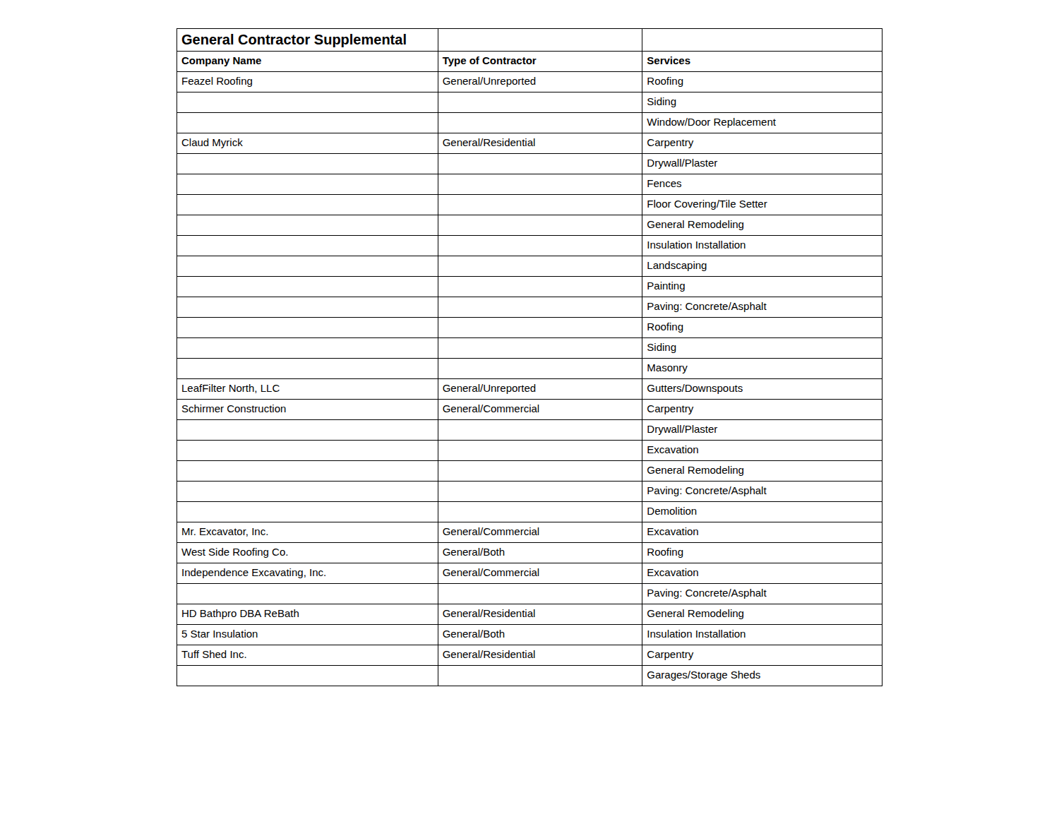| General Contractor Supplemental | | |
| Company Name | Type of Contractor | Services |
| Feazel Roofing | General/Unreported | Roofing |
| | | Siding |
| | | Window/Door Replacement |
| Claud Myrick | General/Residential | Carpentry |
| | | Drywall/Plaster |
| | | Fences |
| | | Floor Covering/Tile Setter |
| | | General Remodeling |
| | | Insulation Installation |
| | | Landscaping |
| | | Painting |
| | | Paving: Concrete/Asphalt |
| | | Roofing |
| | | Siding |
| | | Masonry |
| LeafFilter North, LLC | General/Unreported | Gutters/Downspouts |
| Schirmer Construction | General/Commercial | Carpentry |
| | | Drywall/Plaster |
| | | Excavation |
| | | General Remodeling |
| | | Paving: Concrete/Asphalt |
| | | Demolition |
| Mr. Excavator, Inc. | General/Commercial | Excavation |
| West Side Roofing Co. | General/Both | Roofing |
| Independence Excavating, Inc. | General/Commercial | Excavation |
| | | Paving: Concrete/Asphalt |
| HD Bathpro DBA ReBath | General/Residential | General Remodeling |
| 5 Star Insulation | General/Both | Insulation Installation |
| Tuff Shed Inc. | General/Residential | Carpentry |
| | | Garages/Storage Sheds |